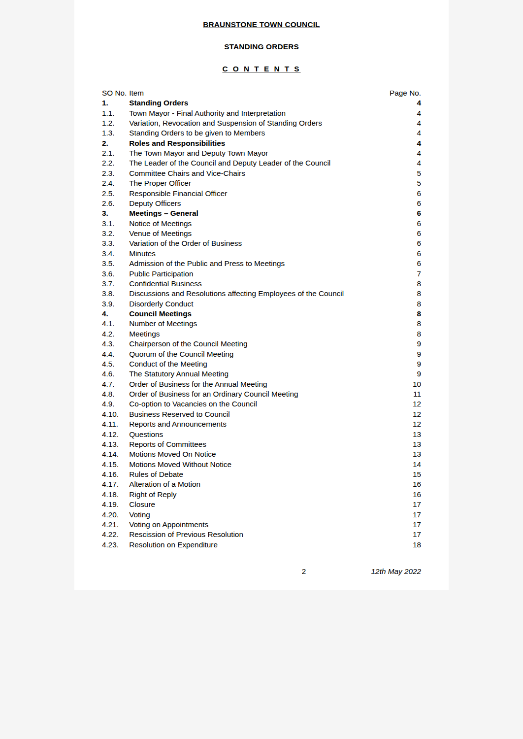BRAUNSTONE TOWN COUNCIL
STANDING ORDERS
C O N T E N T S
| SO No. | Item | Page No. |
| 1. | Standing Orders | 4 |
| 1.1. | Town Mayor - Final Authority and Interpretation | 4 |
| 1.2. | Variation, Revocation and Suspension of Standing Orders | 4 |
| 1.3. | Standing Orders to be given to Members | 4 |
| 2. | Roles and Responsibilities | 4 |
| 2.1. | The Town Mayor and Deputy Town Mayor | 4 |
| 2.2. | The Leader of the Council and Deputy Leader of the Council | 4 |
| 2.3. | Committee Chairs and Vice-Chairs | 5 |
| 2.4. | The Proper Officer | 5 |
| 2.5. | Responsible Financial Officer | 6 |
| 2.6. | Deputy Officers | 6 |
| 3. | Meetings – General | 6 |
| 3.1. | Notice of Meetings | 6 |
| 3.2. | Venue of Meetings | 6 |
| 3.3. | Variation of the Order of Business | 6 |
| 3.4. | Minutes | 6 |
| 3.5. | Admission of the Public and Press to Meetings | 6 |
| 3.6. | Public Participation | 7 |
| 3.7. | Confidential Business | 8 |
| 3.8. | Discussions and Resolutions affecting Employees of the Council | 8 |
| 3.9. | Disorderly Conduct | 8 |
| 4. | Council Meetings | 8 |
| 4.1. | Number of Meetings | 8 |
| 4.2. | Meetings | 8 |
| 4.3. | Chairperson of the Council Meeting | 9 |
| 4.4. | Quorum of the Council Meeting | 9 |
| 4.5. | Conduct of the Meeting | 9 |
| 4.6. | The Statutory Annual Meeting | 9 |
| 4.7. | Order of Business for the Annual Meeting | 10 |
| 4.8. | Order of Business for an Ordinary Council Meeting | 11 |
| 4.9. | Co-option to Vacancies on the Council | 12 |
| 4.10. | Business Reserved to Council | 12 |
| 4.11. | Reports and Announcements | 12 |
| 4.12. | Questions | 13 |
| 4.13. | Reports of Committees | 13 |
| 4.14. | Motions Moved On Notice | 13 |
| 4.15. | Motions Moved Without Notice | 14 |
| 4.16. | Rules of Debate | 15 |
| 4.17. | Alteration of a Motion | 16 |
| 4.18. | Right of Reply | 16 |
| 4.19. | Closure | 17 |
| 4.20. | Voting | 17 |
| 4.21. | Voting on Appointments | 17 |
| 4.22. | Rescission of Previous Resolution | 17 |
| 4.23. | Resolution on Expenditure | 18 |
2
12th May 2022